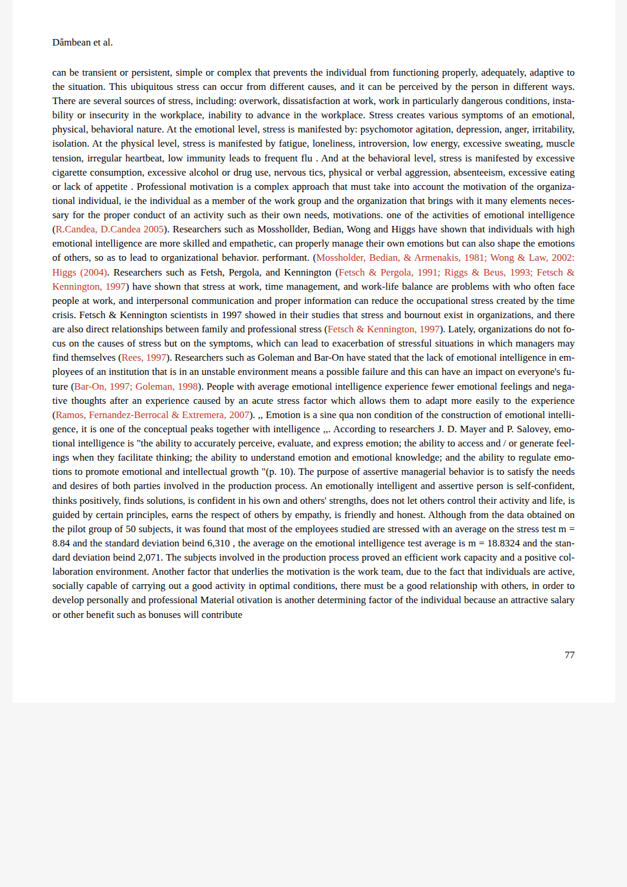Dâmbean et al.
can be transient or persistent, simple or complex that prevents the individual from functioning properly, adequately, adaptive to the situation. This ubiquitous stress can occur from different causes, and it can be perceived by the person in different ways. There are several sources of stress, including: overwork, dissatisfaction at work, work in particularly dangerous conditions, instability or insecurity in the workplace, inability to advance in the workplace. Stress creates various symptoms of an emotional, physical, behavioral nature. At the emotional level, stress is manifested by: psychomotor agitation, depression, anger, irritability, isolation. At the physical level, stress is manifested by fatigue, loneliness, introversion, low energy, excessive sweating, muscle tension, irregular heartbeat, low immunity leads to frequent flu . And at the behavioral level, stress is manifested by excessive cigarette consumption, excessive alcohol or drug use, nervous tics, physical or verbal aggression, absenteeism, excessive eating or lack of appetite . Professional motivation is a complex approach that must take into account the motivation of the organizational individual, ie the individual as a member of the work group and the organization that brings with it many elements necessary for the proper conduct of an activity such as their own needs, motivations. one of the activities of emotional intelligence (R.Candea, D.Candea 2005). Researchers such as Mosshollder, Bedian, Wong and Higgs have shown that individuals with high emotional intelligence are more skilled and empathetic, can properly manage their own emotions but can also shape the emotions of others, so as to lead to organizational behavior. performant. (Mossholder, Bedian, & Armenakis, 1981; Wong & Law, 2002: Higgs (2004). Researchers such as Fetsh, Pergola, and Kennington (Fetsch & Pergola, 1991; Riggs & Beus, 1993; Fetsch & Kennington, 1997) have shown that stress at work, time management, and work-life balance are problems with who often face people at work, and interpersonal communication and proper information can reduce the occupational stress created by the time crisis. Fetsch & Kennington scientists in 1997 showed in their studies that stress and bournout exist in organizations, and there are also direct relationships between family and professional stress (Fetsch & Kennington, 1997). Lately, organizations do not focus on the causes of stress but on the symptoms, which can lead to exacerbation of stressful situations in which managers may find themselves (Rees, 1997). Researchers such as Goleman and Bar-On have stated that the lack of emotional intelligence in employees of an institution that is in an unstable environment means a possible failure and this can have an impact on everyone's future (Bar-On, 1997; Goleman, 1998). People with average emotional intelligence experience fewer emotional feelings and negative thoughts after an experience caused by an acute stress factor which allows them to adapt more easily to the experience (Ramos, Fernandez-Berrocal & Extremera, 2007). ,, Emotion is a sine qua non condition of the construction of emotional intelligence, it is one of the conceptual peaks together with intelligence ,,. According to researchers J. D. Mayer and P. Salovey, emotional intelligence is "the ability to accurately perceive, evaluate, and express emotion; the ability to access and / or generate feelings when they facilitate thinking; the ability to understand emotion and emotional knowledge; and the ability to regulate emotions to promote emotional and intellectual growth "(p. 10). The purpose of assertive managerial behavior is to satisfy the needs and desires of both parties involved in the production process. An emotionally intelligent and assertive person is self-confident, thinks positively, finds solutions, is confident in his own and others' strengths, does not let others control their activity and life, is guided by certain principles, earns the respect of others by empathy, is friendly and honest. Although from the data obtained on the pilot group of 50 subjects, it was found that most of the employees studied are stressed with an average on the stress test m = 8.84 and the standard deviation beind 6,310 , the average on the emotional intelligence test average is m = 18.8324 and the standard deviation beind 2,071. The subjects involved in the production process proved an efficient work capacity and a positive collaboration environment. Another factor that underlies the motivation is the work team, due to the fact that individuals are active, socially capable of carrying out a good activity in optimal conditions, there must be a good relationship with others, in order to develop personally and professional Material otivation is another determining factor of the individual because an attractive salary or other benefit such as bonuses will contribute
77